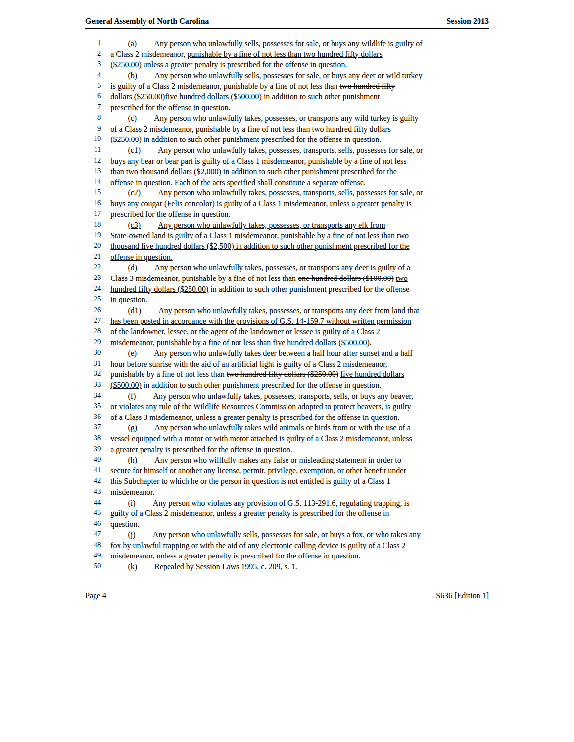General Assembly of North Carolina
Session 2013
(a) Any person who unlawfully sells, possesses for sale, or buys any wildlife is guilty of
a Class 2 misdemeanor, punishable by a fine of not less than two hundred fifty dollars
($250.00) unless a greater penalty is prescribed for the offense in question.
(b) Any person who unlawfully sells, possesses for sale, or buys any deer or wild turkey
is guilty of a Class 2 misdemeanor, punishable by a fine of not less than two hundred fifty
dollars ($250.00)five hundred dollars ($500.00) in addition to such other punishment
prescribed for the offense in question.
(c) Any person who unlawfully takes, possesses, or transports any wild turkey is guilty
of a Class 2 misdemeanor, punishable by a fine of not less than two hundred fifty dollars
($250.00) in addition to such other punishment prescribed for the offense in question.
(c1) Any person who unlawfully takes, possesses, transports, sells, possesses for sale, or
buys any bear or bear part is guilty of a Class 1 misdemeanor, punishable by a fine of not less
than two thousand dollars ($2,000) in addition to such other punishment prescribed for the
offense in question. Each of the acts specified shall constitute a separate offense.
(c2) Any person who unlawfully takes, possesses, transports, sells, possesses for sale, or
buys any cougar (Felis concolor) is guilty of a Class 1 misdemeanor, unless a greater penalty is
prescribed for the offense in question.
(c3) Any person who unlawfully takes, possesses, or transports any elk from
State-owned land is guilty of a Class 1 misdemeanor, punishable by a fine of not less than two
thousand five hundred dollars ($2,500) in addition to such other punishment prescribed for the
offense in question.
(d) Any person who unlawfully takes, possesses, or transports any deer is guilty of a
Class 3 misdemeanor, punishable by a fine of not less than one hundred dollars ($100.00) two
hundred fifty dollars ($250.00) in addition to such other punishment prescribed for the offense
in question.
(d1) Any person who unlawfully takes, possesses, or transports any deer from land that
has been posted in accordance with the provisions of G.S. 14-159.7 without written permission
of the landowner, lessee, or the agent of the landowner or lessee is guilty of a Class 2
misdemeanor, punishable by a fine of not less than five hundred dollars ($500.00).
(e) Any person who unlawfully takes deer between a half hour after sunset and a half
hour before sunrise with the aid of an artificial light is guilty of a Class 2 misdemeanor,
punishable by a fine of not less than two hundred fifty dollars ($250.00) five hundred dollars
($500.00) in addition to such other punishment prescribed for the offense in question.
(f) Any person who unlawfully takes, possesses, transports, sells, or buys any beaver,
or violates any rule of the Wildlife Resources Commission adopted to protect beavers, is guilty
of a Class 3 misdemeanor, unless a greater penalty is prescribed for the offense in question.
(g) Any person who unlawfully takes wild animals or birds from or with the use of a
vessel equipped with a motor or with motor attached is guilty of a Class 2 misdemeanor, unless
a greater penalty is prescribed for the offense in question.
(h) Any person who willfully makes any false or misleading statement in order to
secure for himself or another any license, permit, privilege, exemption, or other benefit under
this Subchapter to which he or the person in question is not entitled is guilty of a Class 1
misdemeanor.
(i) Any person who violates any provision of G.S. 113-291.6, regulating trapping, is
guilty of a Class 2 misdemeanor, unless a greater penalty is prescribed for the offense in
question.
(j) Any person who unlawfully sells, possesses for sale, or buys a fox, or who takes any
fox by unlawful trapping or with the aid of any electronic calling device is guilty of a Class 2
misdemeanor, unless a greater penalty is prescribed for the offense in question.
(k) Repealed by Session Laws 1995, c. 209, s. 1.
Page 4
S636 [Edition 1]